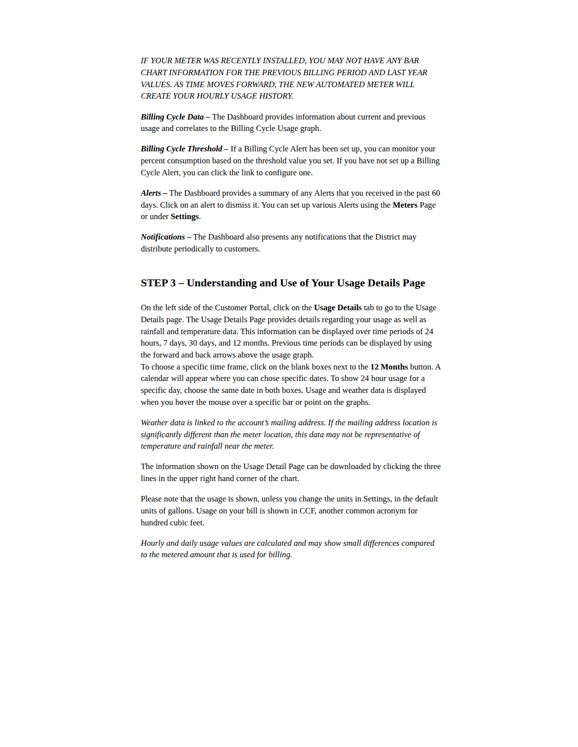IF YOUR METER WAS RECENTLY INSTALLED, YOU MAY NOT HAVE ANY BAR CHART INFORMATION FOR THE PREVIOUS BILLING PERIOD AND LAST YEAR VALUES. AS TIME MOVES FORWARD, THE NEW AUTOMATED METER WILL CREATE YOUR HOURLY USAGE HISTORY.
Billing Cycle Data – The Dashboard provides information about current and previous usage and correlates to the Billing Cycle Usage graph.
Billing Cycle Threshold – If a Billing Cycle Alert has been set up, you can monitor your percent consumption based on the threshold value you set. If you have not set up a Billing Cycle Alert, you can click the link to configure one.
Alerts – The Dashboard provides a summary of any Alerts that you received in the past 60 days. Click on an alert to dismiss it. You can set up various Alerts using the Meters Page or under Settings.
Notifications – The Dashboard also presents any notifications that the District may distribute periodically to customers.
STEP 3 – Understanding and Use of Your Usage Details Page
On the left side of the Customer Portal, click on the Usage Details tab to go to the Usage Details page. The Usage Details Page provides details regarding your usage as well as rainfall and temperature data. This information can be displayed over time periods of 24 hours, 7 days, 30 days, and 12 months. Previous time periods can be displayed by using the forward and back arrows above the usage graph.
To choose a specific time frame, click on the blank boxes next to the 12 Months button. A calendar will appear where you can chose specific dates. To show 24 hour usage for a specific day, choose the same date in both boxes. Usage and weather data is displayed when you hover the mouse over a specific bar or point on the graphs.
Weather data is linked to the account’s mailing address. If the mailing address location is significantly different than the meter location, this data may not be representative of temperature and rainfall near the meter.
The information shown on the Usage Detail Page can be downloaded by clicking the three lines in the upper right hand corner of the chart.
Please note that the usage is shown, unless you change the units in Settings, in the default units of gallons. Usage on your bill is shown in CCF, another common acronym for hundred cubic feet.
Hourly and daily usage values are calculated and may show small differences compared to the metered amount that is used for billing.